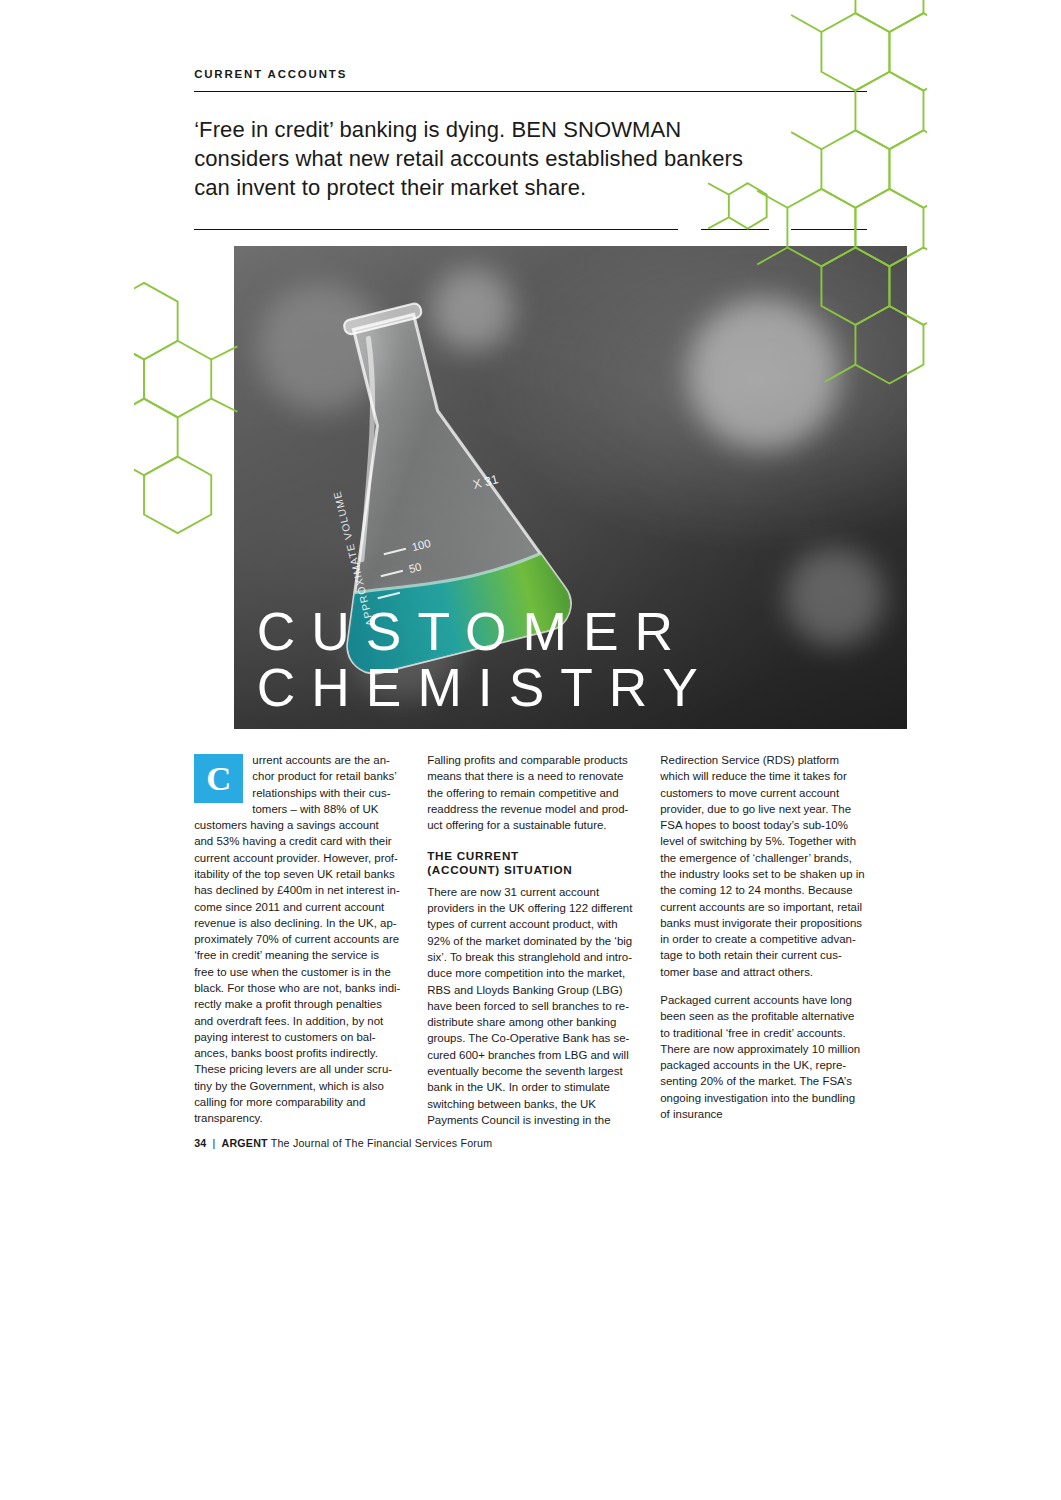Current Accounts
‘Free in credit’ banking is dying. BEN SNOWMAN considers what new retail accounts established bankers can invent to protect their market share.
100 50 APPROXIMATE VOLUME X 31
Customer Chemistry
Current accounts are the anchor product for retail banks’ relationships with their customers – with 88% of UK customers having a savings account and 53% having a credit card with their current account provider. However, profitability of the top seven UK retail banks has declined by £400m in net interest income since 2011 and current account revenue is also declining. In the UK, approximately 70% of current accounts are ‘free in credit’ meaning the service is free to use when the customer is in the black. For those who are not, banks indirectly make a profit through penalties and overdraft fees. In addition, by not paying interest to customers on balances, banks boost profits indirectly. These pricing levers are all under scrutiny by the Government, which is also calling for more comparability and transparency.
Falling profits and comparable products means that there is a need to renovate the offering to remain competitive and readdress the revenue model and product offering for a sustainable future.
The current
(account) situation
There are now 31 current account providers in the UK offering 122 different types of current account product, with 92% of the market dominated by the ‘big six’. To break this stranglehold and introduce more competition into the market, RBS and Lloyds Banking Group (LBG) have been forced to sell branches to redistribute share among other banking groups. The Co-Operative Bank has secured 600+ branches from LBG and will eventually become the seventh largest bank in the UK. In order to stimulate switching between banks, the UK Payments Council is investing in the Redirection Service (RDS) platform which will reduce the time it takes for customers to move current account provider, due to go live next year. The FSA hopes to boost today’s sub-10% level of switching by 5%. Together with the emergence of ‘challenger’ brands, the industry looks set to be shaken up in the coming 12 to 24 months. Because current accounts are so important, retail banks must invigorate their propositions in order to create a competitive advantage to both retain their current customer base and attract others.
Packaged current accounts have long been seen as the profitable alternative to traditional ‘free in credit’ accounts. There are now approximately 10 million packaged accounts in the UK, representing 20% of the market. The FSA’s ongoing investigation into the bundling of insurance
34|ARGENT The Journal of The Financial Services Forum